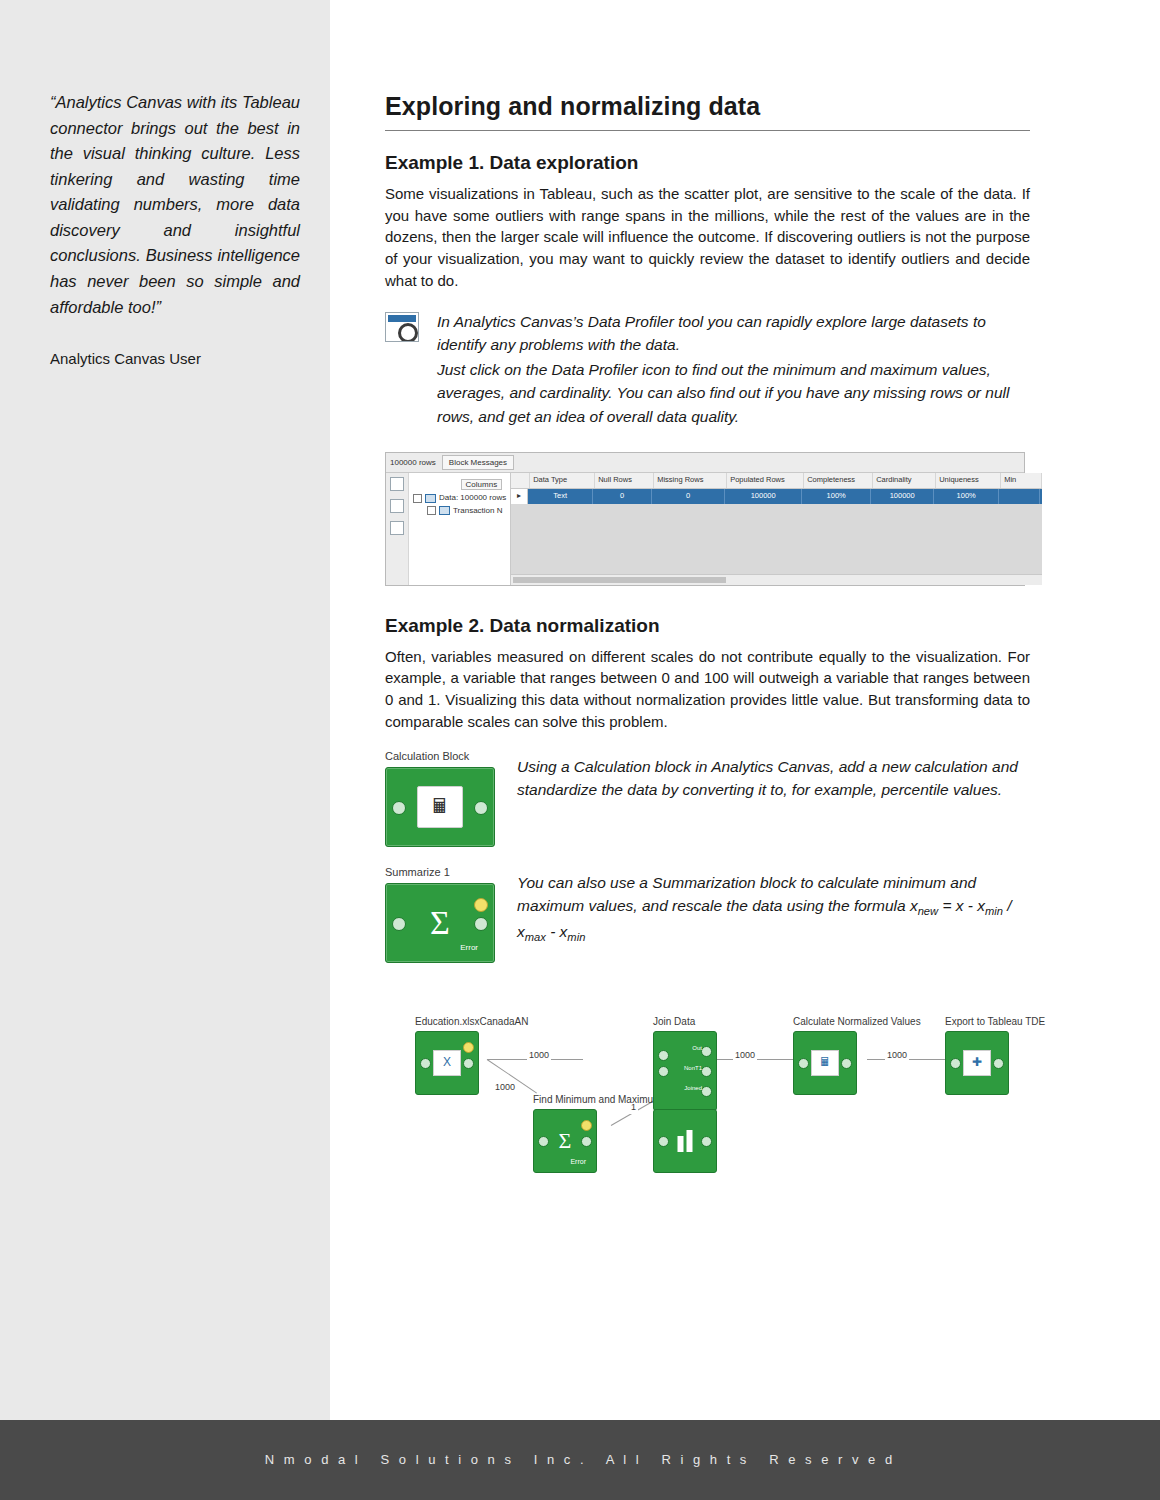“Analytics Canvas with its Tableau connector brings out the best in the visual thinking culture. Less tinkering and wasting time validating numbers, more data discovery and insightful conclusions. Business intelligence has never been so simple and affordable too!”
Analytics Canvas User
Exploring and normalizing data
Example 1. Data exploration
Some visualizations in Tableau, such as the scatter plot, are sensitive to the scale of the data. If you have some outliers with range spans in the millions, while the rest of the values are in the dozens, then the larger scale will influence the outcome. If discovering outliers is not the purpose of your visualization, you may want to quickly review the dataset to identify outliers and decide what to do.
In Analytics Canvas’s Data Profiler tool you can rapidly explore large datasets to identify any problems with the data.
Just click on the Data Profiler icon to find out the minimum and maximum values, averages, and cardinality. You can also find out if you have any missing rows or null rows, and get an idea of overall data quality.
100000 rows Block Messages
Columns
Data: 100000 rows
Transaction N
Data Type
Null Rows
Missing Rows
Populated Rows
Completeness
Cardinality
Uniqueness
Min
▸
Text
0
0
100000
100%
100000
100%
Example 2. Data normalization
Often, variables measured on different scales do not contribute equally to the visualization. For example, a variable that ranges between 0 and 100 will outweigh a variable that ranges between 0 and 1. Visualizing this data without normalization provides little value. But transforming data to comparable scales can solve this problem.
Calculation Block
🖩
Using a Calculation block in Analytics Canvas, add a new calculation and standardize the data by converting it to, for example, percentile values.
Summarize 1
Σ Error
You can also use a Summarization block to calculate minimum and maximum values, and rescale the data using the formula xnew = x - xmin / xmax - xmin
1000
1000
1000
1000
1
Education.xlsxCanadaAN
X
Find Minimum and Maximum
Σ Error
Join Data
Out NonT1 Joined
Calculate Normalized Values
🖩
Export to Tableau TDE
✚
N m o d a l S o l u t i o n s I n c . A l l R i g h t s R e s e r v e d